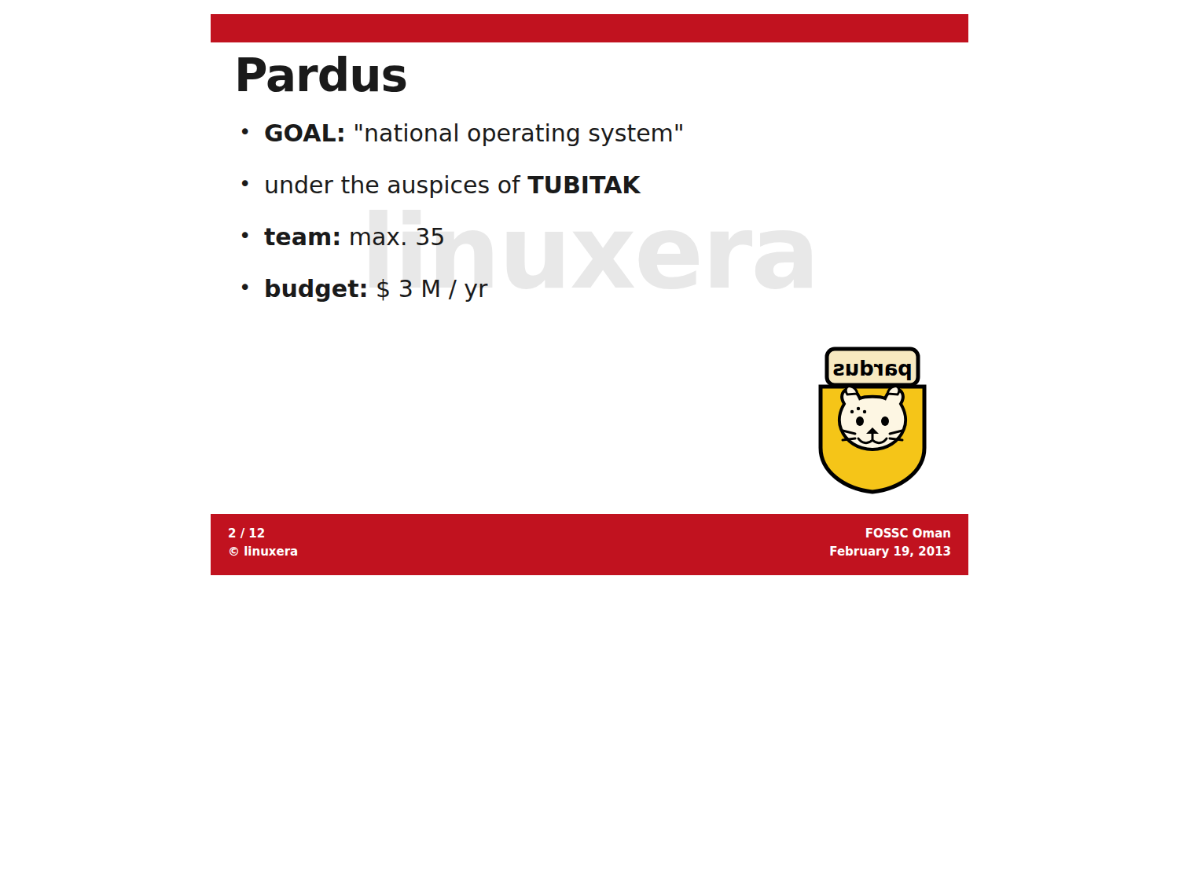linuxera
Pardus
GOAL: "national operating system"
under the auspices of TUBITAK
team: max. 35
budget: $ 3 M / yr
pardus
2 / 12
© linuxera
FOSSC Oman
February 19, 2013